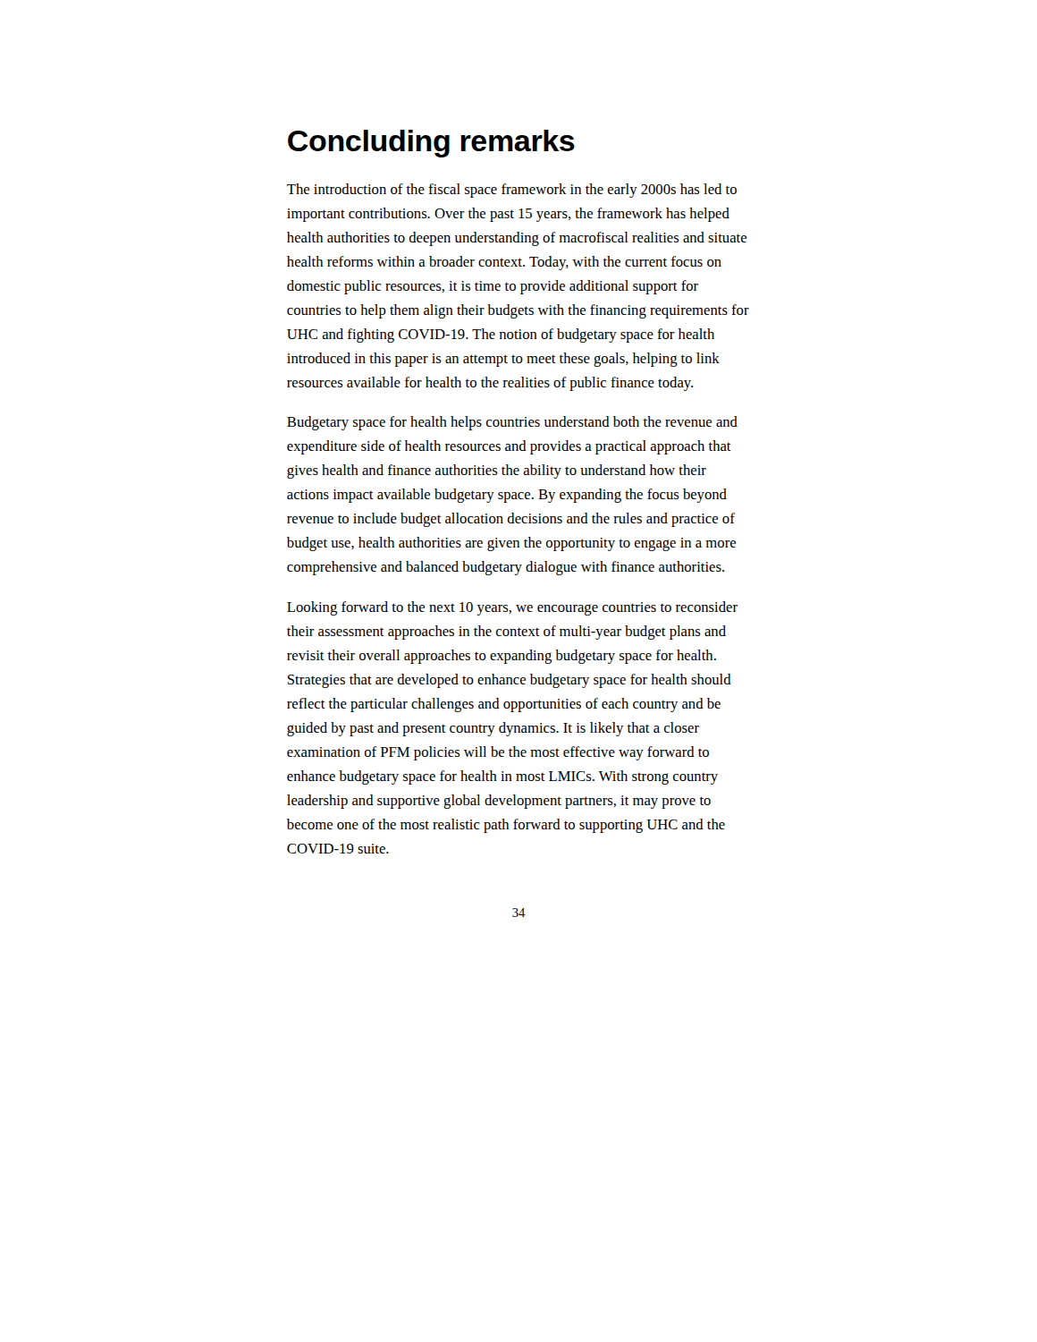Concluding remarks
The introduction of the fiscal space framework in the early 2000s has led to important contributions. Over the past 15 years, the framework has helped health authorities to deepen understanding of macrofiscal realities and situate health reforms within a broader context. Today, with the current focus on domestic public resources, it is time to provide additional support for countries to help them align their budgets with the financing requirements for UHC and fighting COVID-19. The notion of budgetary space for health introduced in this paper is an attempt to meet these goals, helping to link resources available for health to the realities of public finance today.
Budgetary space for health helps countries understand both the revenue and expenditure side of health resources and provides a practical approach that gives health and finance authorities the ability to understand how their actions impact available budgetary space. By expanding the focus beyond revenue to include budget allocation decisions and the rules and practice of budget use, health authorities are given the opportunity to engage in a more comprehensive and balanced budgetary dialogue with finance authorities.
Looking forward to the next 10 years, we encourage countries to reconsider their assessment approaches in the context of multi-year budget plans and revisit their overall approaches to expanding budgetary space for health. Strategies that are developed to enhance budgetary space for health should reflect the particular challenges and opportunities of each country and be guided by past and present country dynamics. It is likely that a closer examination of PFM policies will be the most effective way forward to enhance budgetary space for health in most LMICs. With strong country leadership and supportive global development partners, it may prove to become one of the most realistic path forward to supporting UHC and the COVID-19 suite.
34